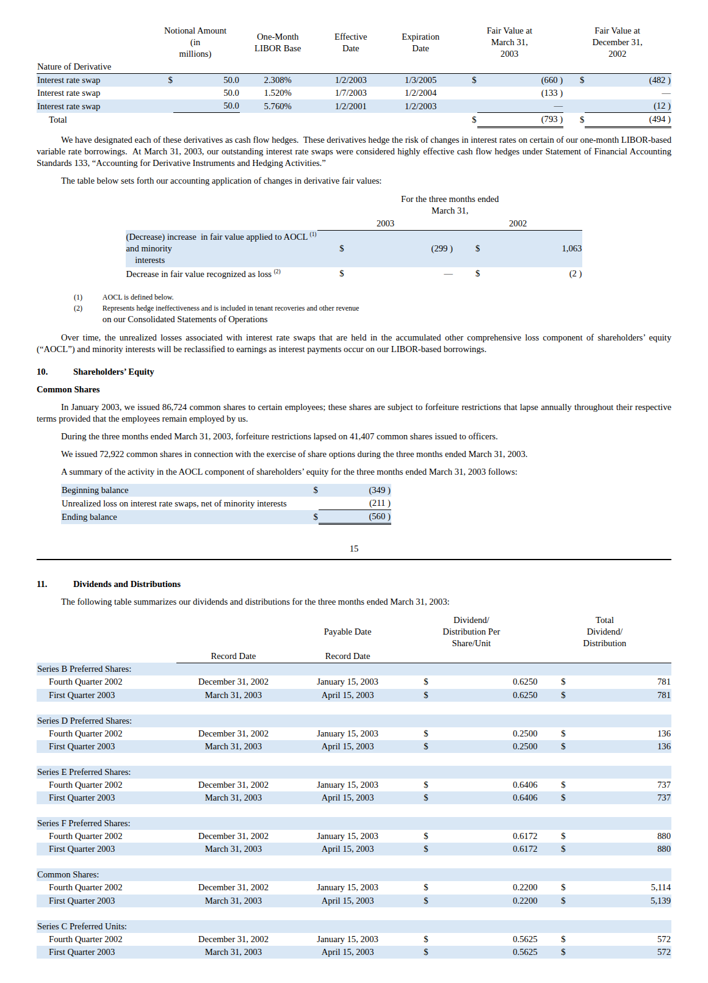| | Notional Amount (in millions) | One-Month LIBOR Base | Effective Date | Expiration Date | Fair Value at March 31, 2003 | Fair Value at December 31, 2002 |
| Nature of Derivative | | | | | | |
| Interest rate swap | $ | 50.0 | 2.308% | 1/2/2003 | 1/3/2005 | $ | (660 ) | $ | (482 ) |
| Interest rate swap | | 50.0 | 1.520% | 1/7/2003 | 1/2/2004 | | (133 ) | | — |
| Interest rate swap | | 50.0 | 5.760% | 1/2/2001 | 1/2/2003 | | — | | (12 ) |
| Total | | | | | | $ | (793 ) | $ | (494 ) |
We have designated each of these derivatives as cash flow hedges. These derivatives hedge the risk of changes in interest rates on certain of our one-month LIBOR-based variable rate borrowings. At March 31, 2003, our outstanding interest rate swaps were considered highly effective cash flow hedges under Statement of Financial Accounting Standards 133, “Accounting for Derivative Instruments and Hedging Activities.”
The table below sets forth our accounting application of changes in derivative fair values:
| | For the three months ended March 31, |
| | 2003 | 2002 |
| (Decrease) increase in fair value applied to AOCL (1) and minority interests | $ | (299 ) | $ | 1,063 |
| Decrease in fair value recognized as loss (2) | $ | — | $ | (2 ) |
| (1) | AOCL is defined below. |
| (2) | Represents hedge ineffectiveness and is included in tenant recoveries and other revenue on our Consolidated Statements of Operations |
Over time, the unrealized losses associated with interest rate swaps that are held in the accumulated other comprehensive loss component of shareholders’ equity (“AOCL”) and minority interests will be reclassified to earnings as interest payments occur on our LIBOR-based borrowings.
10. Shareholders’ Equity
Common Shares
In January 2003, we issued 86,724 common shares to certain employees; these shares are subject to forfeiture restrictions that lapse annually throughout their respective terms provided that the employees remain employed by us.
During the three months ended March 31, 2003, forfeiture restrictions lapsed on 41,407 common shares issued to officers.
We issued 72,922 common shares in connection with the exercise of share options during the three months ended March 31, 2003.
A summary of the activity in the AOCL component of shareholders’ equity for the three months ended March 31, 2003 follows:
| Beginning balance | $ | (349 ) |
| Unrealized loss on interest rate swaps, net of minority interests | | (211 ) |
| Ending balance | $ | (560 ) |
15
11. Dividends and Distributions
The following table summarizes our dividends and distributions for the three months ended March 31, 2003:
| | | Payable Date | Dividend/ Distribution Per Share/Unit | Total Dividend/ Distribution |
| | Record Date | Record Date | | |
| Series B Preferred Shares: | | | | | | |
| Fourth Quarter 2002 | December 31, 2002 | January 15, 2003 | $ | 0.6250 | $ | 781 |
| First Quarter 2003 | March 31, 2003 | April 15, 2003 | $ | 0.6250 | $ | 781 |
| Series D Preferred Shares: | | | | | | |
| Fourth Quarter 2002 | December 31, 2002 | January 15, 2003 | $ | 0.2500 | $ | 136 |
| First Quarter 2003 | March 31, 2003 | April 15, 2003 | $ | 0.2500 | $ | 136 |
| Series E Preferred Shares: | | | | | | |
| Fourth Quarter 2002 | December 31, 2002 | January 15, 2003 | $ | 0.6406 | $ | 737 |
| First Quarter 2003 | March 31, 2003 | April 15, 2003 | $ | 0.6406 | $ | 737 |
| Series F Preferred Shares: | | | | | | |
| Fourth Quarter 2002 | December 31, 2002 | January 15, 2003 | $ | 0.6172 | $ | 880 |
| First Quarter 2003 | March 31, 2003 | April 15, 2003 | $ | 0.6172 | $ | 880 |
| Common Shares: | | | | | | |
| Fourth Quarter 2002 | December 31, 2002 | January 15, 2003 | $ | 0.2200 | $ | 5,114 |
| First Quarter 2003 | March 31, 2003 | April 15, 2003 | $ | 0.2200 | $ | 5,139 |
| Series C Preferred Units: | | | | | | |
| Fourth Quarter 2002 | December 31, 2002 | January 15, 2003 | $ | 0.5625 | $ | 572 |
| First Quarter 2003 | March 31, 2003 | April 15, 2003 | $ | 0.5625 | $ | 572 |